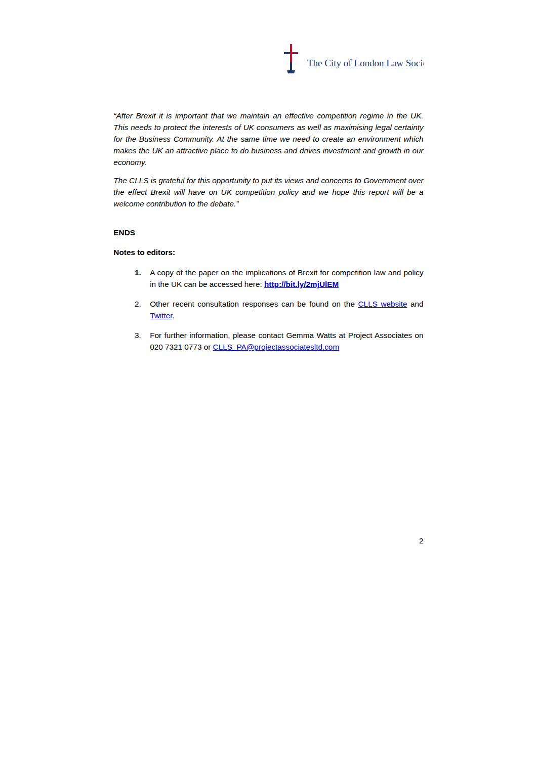The City of London Law Society
“After Brexit it is important that we maintain an effective competition regime in the UK. This needs to protect the interests of UK consumers as well as maximising legal certainty for the Business Community. At the same time we need to create an environment which makes the UK an attractive place to do business and drives investment and growth in our economy.
The CLLS is grateful for this opportunity to put its views and concerns to Government over the effect Brexit will have on UK competition policy and we hope this report will be a welcome contribution to the debate.”
ENDS
Notes to editors:
A copy of the paper on the implications of Brexit for competition law and policy in the UK can be accessed here: http://bit.ly/2mjUlEM
Other recent consultation responses can be found on the CLLS website and Twitter.
For further information, please contact Gemma Watts at Project Associates on 020 7321 0773 or CLLS_PA@projectassociatesltd.com
2